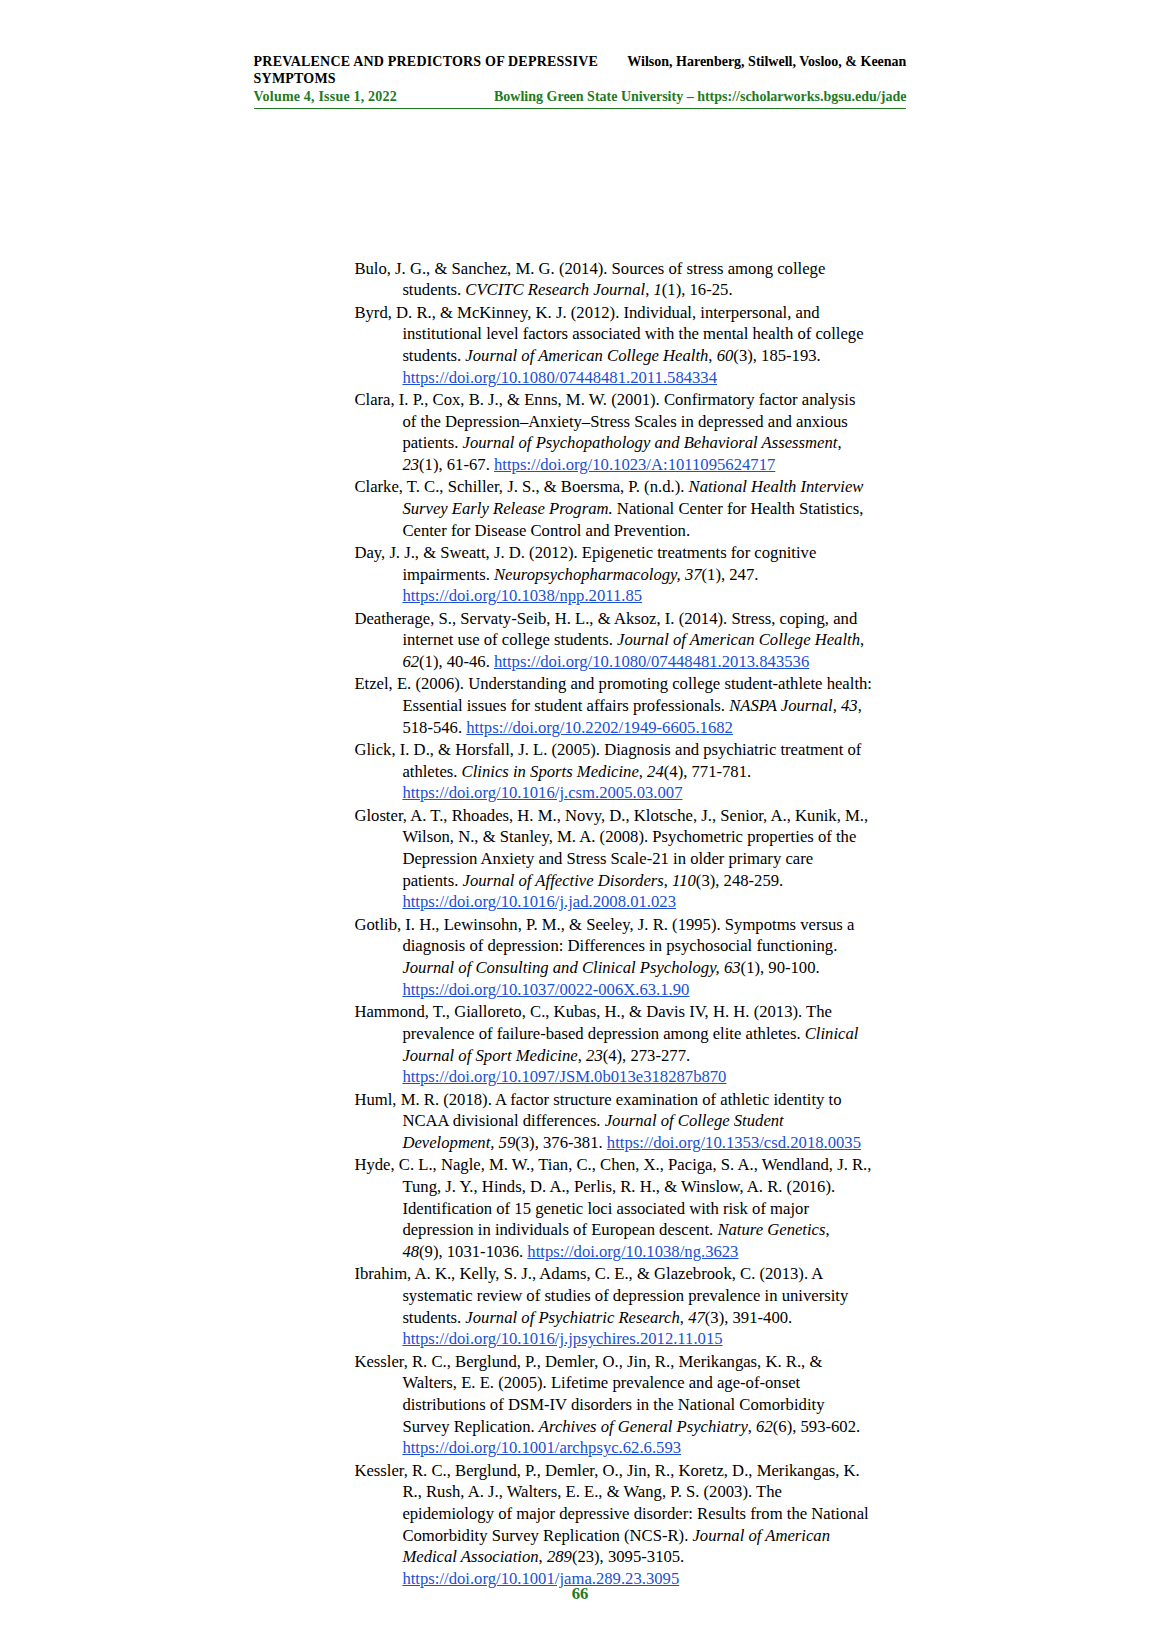PREVALENCE AND PREDICTORS OF DEPRESSIVE SYMPTOMS Wilson, Harenberg, Stilwell, Vosloo, & Keenan
Volume 4, Issue 1, 2022 Bowling Green State University – https://scholarworks.bgsu.edu/jade
Bulo, J. G., & Sanchez, M. G. (2014). Sources of stress among college students. CVCITC Research Journal, 1(1), 16-25.
Byrd, D. R., & McKinney, K. J. (2012). Individual, interpersonal, and institutional level factors associated with the mental health of college students. Journal of American College Health, 60(3), 185-193. https://doi.org/10.1080/07448481.2011.584334
Clara, I. P., Cox, B. J., & Enns, M. W. (2001). Confirmatory factor analysis of the Depression–Anxiety–Stress Scales in depressed and anxious patients. Journal of Psychopathology and Behavioral Assessment, 23(1), 61-67. https://doi.org/10.1023/A:1011095624717
Clarke, T. C., Schiller, J. S., & Boersma, P. (n.d.). National Health Interview Survey Early Release Program. National Center for Health Statistics, Center for Disease Control and Prevention.
Day, J. J., & Sweatt, J. D. (2012). Epigenetic treatments for cognitive impairments. Neuropsychopharmacology, 37(1), 247. https://doi.org/10.1038/npp.2011.85
Deatherage, S., Servaty-Seib, H. L., & Aksoz, I. (2014). Stress, coping, and internet use of college students. Journal of American College Health, 62(1), 40-46. https://doi.org/10.1080/07448481.2013.843536
Etzel, E. (2006). Understanding and promoting college student-athlete health: Essential issues for student affairs professionals. NASPA Journal, 43, 518-546. https://doi.org/10.2202/1949-6605.1682
Glick, I. D., & Horsfall, J. L. (2005). Diagnosis and psychiatric treatment of athletes. Clinics in Sports Medicine, 24(4), 771-781. https://doi.org/10.1016/j.csm.2005.03.007
Gloster, A. T., Rhoades, H. M., Novy, D., Klotsche, J., Senior, A., Kunik, M., Wilson, N., & Stanley, M. A. (2008). Psychometric properties of the Depression Anxiety and Stress Scale-21 in older primary care patients. Journal of Affective Disorders, 110(3), 248-259. https://doi.org/10.1016/j.jad.2008.01.023
Gotlib, I. H., Lewinsohn, P. M., & Seeley, J. R. (1995). Sympotms versus a diagnosis of depression: Differences in psychosocial functioning. Journal of Consulting and Clinical Psychology, 63(1), 90-100. https://doi.org/10.1037/0022-006X.63.1.90
Hammond, T., Gialloreto, C., Kubas, H., & Davis IV, H. H. (2013). The prevalence of failure-based depression among elite athletes. Clinical Journal of Sport Medicine, 23(4), 273-277. https://doi.org/10.1097/JSM.0b013e318287b870
Huml, M. R. (2018). A factor structure examination of athletic identity to NCAA divisional differences. Journal of College Student Development, 59(3), 376-381. https://doi.org/10.1353/csd.2018.0035
Hyde, C. L., Nagle, M. W., Tian, C., Chen, X., Paciga, S. A., Wendland, J. R., Tung, J. Y., Hinds, D. A., Perlis, R. H., & Winslow, A. R. (2016). Identification of 15 genetic loci associated with risk of major depression in individuals of European descent. Nature Genetics, 48(9), 1031-1036. https://doi.org/10.1038/ng.3623
Ibrahim, A. K., Kelly, S. J., Adams, C. E., & Glazebrook, C. (2013). A systematic review of studies of depression prevalence in university students. Journal of Psychiatric Research, 47(3), 391-400. https://doi.org/10.1016/j.jpsychires.2012.11.015
Kessler, R. C., Berglund, P., Demler, O., Jin, R., Merikangas, K. R., & Walters, E. E. (2005). Lifetime prevalence and age-of-onset distributions of DSM-IV disorders in the National Comorbidity Survey Replication. Archives of General Psychiatry, 62(6), 593-602. https://doi.org/10.1001/archpsyc.62.6.593
Kessler, R. C., Berglund, P., Demler, O., Jin, R., Koretz, D., Merikangas, K. R., Rush, A. J., Walters, E. E., & Wang, P. S. (2003). The epidemiology of major depressive disorder: Results from the National Comorbidity Survey Replication (NCS-R). Journal of American Medical Association, 289(23), 3095-3105. https://doi.org/10.1001/jama.289.23.3095
66